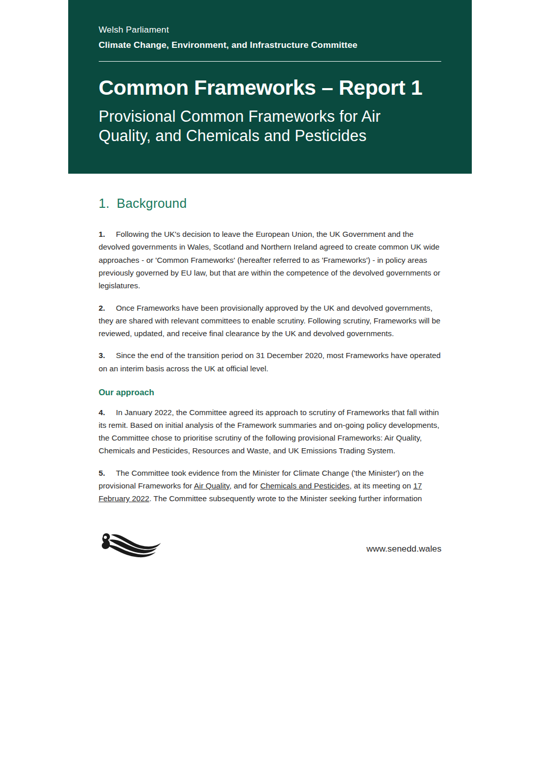Welsh Parliament
Climate Change, Environment, and Infrastructure Committee
Common Frameworks – Report 1
Provisional Common Frameworks for Air
Quality, and Chemicals and Pesticides
1. Background
1. Following the UK's decision to leave the European Union, the UK Government and the devolved governments in Wales, Scotland and Northern Ireland agreed to create common UK wide approaches - or 'Common Frameworks' (hereafter referred to as 'Frameworks') - in policy areas previously governed by EU law, but that are within the competence of the devolved governments or legislatures.
2. Once Frameworks have been provisionally approved by the UK and devolved governments, they are shared with relevant committees to enable scrutiny. Following scrutiny, Frameworks will be reviewed, updated, and receive final clearance by the UK and devolved governments.
3. Since the end of the transition period on 31 December 2020, most Frameworks have operated on an interim basis across the UK at official level.
Our approach
4. In January 2022, the Committee agreed its approach to scrutiny of Frameworks that fall within its remit. Based on initial analysis of the Framework summaries and on-going policy developments, the Committee chose to prioritise scrutiny of the following provisional Frameworks: Air Quality, Chemicals and Pesticides, Resources and Waste, and UK Emissions Trading System.
5. The Committee took evidence from the Minister for Climate Change ('the Minister') on the provisional Frameworks for Air Quality, and for Chemicals and Pesticides, at its meeting on 17 February 2022. The Committee subsequently wrote to the Minister seeking further information
www.senedd.wales